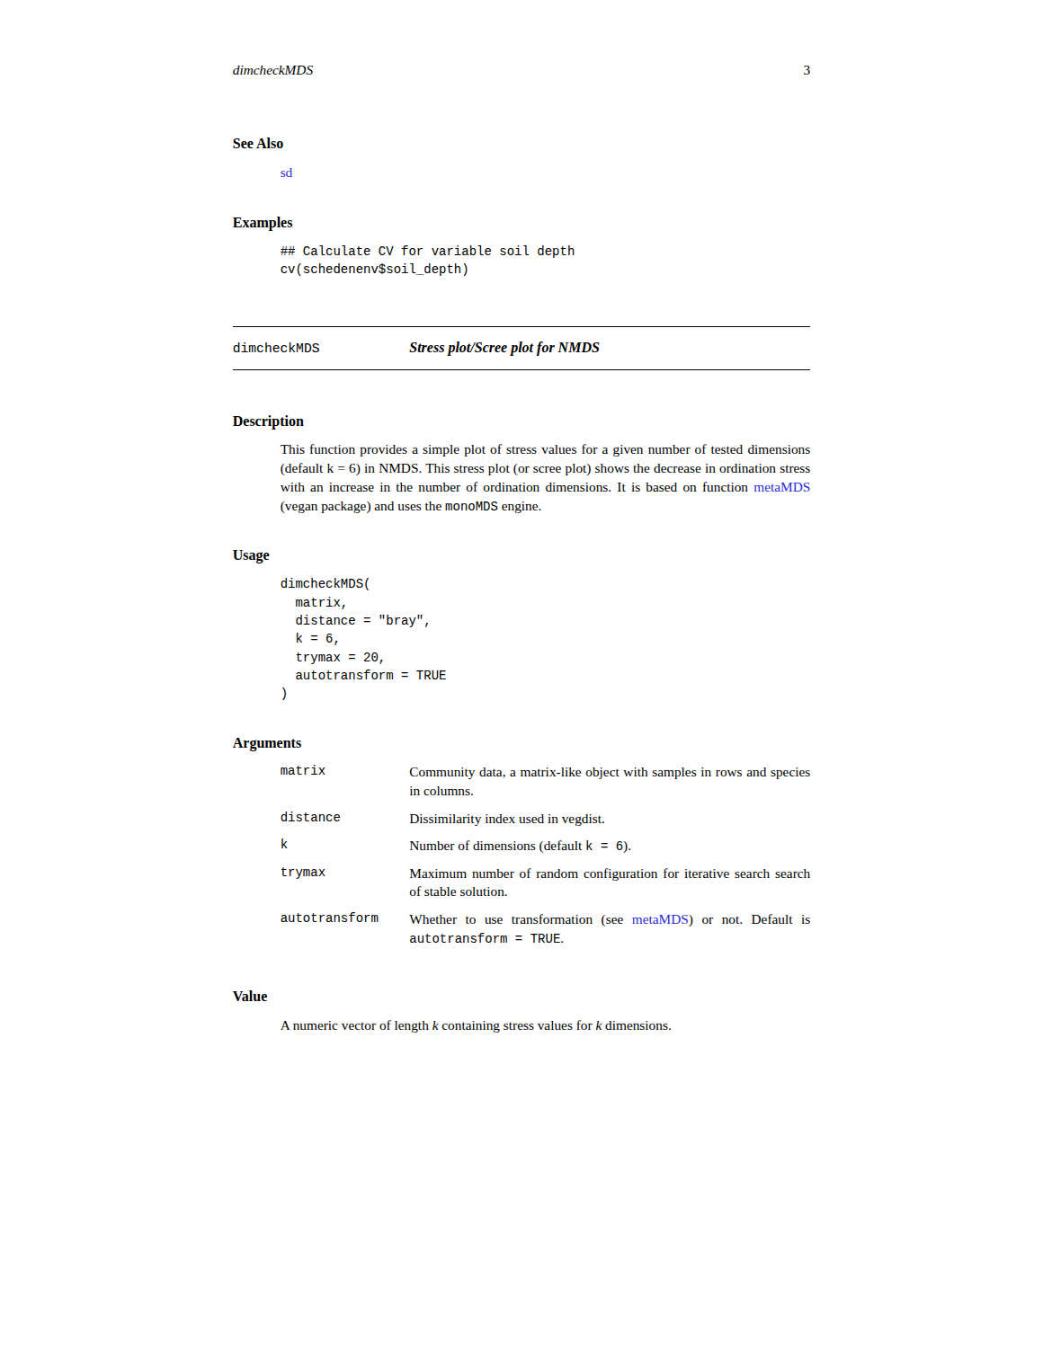dimcheckMDS 3
See Also
sd
Examples
## Calculate CV for variable soil depth
cv(schedenenv$soil_depth)
dimcheckMDS
Stress plot/Scree plot for NMDS
Description
This function provides a simple plot of stress values for a given number of tested dimensions (default k = 6) in NMDS. This stress plot (or scree plot) shows the decrease in ordination stress with an increase in the number of ordination dimensions. It is based on function metaMDS (vegan package) and uses the monoMDS engine.
Usage
dimcheckMDS(
  matrix,
  distance = "bray",
  k = 6,
  trymax = 20,
  autotransform = TRUE
)
Arguments
| matrix | Community data, a matrix-like object with samples in rows and species in columns. |
| distance | Dissimilarity index used in vegdist. |
| k | Number of dimensions (default k = 6 ). |
| trymax | Maximum number of random configuration for iterative search search of stable solution. |
| autotransform | Whether to use transformation (see metaMDS ) or not. Default is autotransform = TRUE . |
Value
A numeric vector of length k containing stress values for k dimensions.